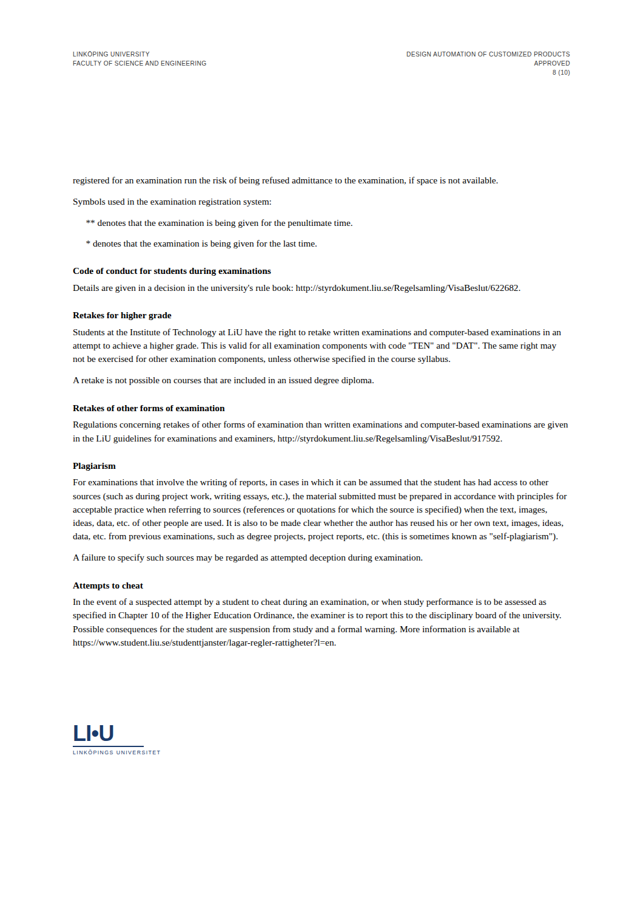Linköping University
Faculty of Science and Engineering
DESIGN AUTOMATION OF CUSTOMIZED PRODUCTS
APPROVED
8 (10)
registered for an examination run the risk of being refused admittance to the examination, if space is not available.
Symbols used in the examination registration system:
** denotes that the examination is being given for the penultimate time.
* denotes that the examination is being given for the last time.
Code of conduct for students during examinations
Details are given in a decision in the university's rule book: http://styrdokument.liu.se/Regelsamling/VisaBeslut/622682.
Retakes for higher grade
Students at the Institute of Technology at LiU have the right to retake written examinations and computer-based examinations in an attempt to achieve a higher grade. This is valid for all examination components with code "TEN" and "DAT". The same right may not be exercised for other examination components, unless otherwise specified in the course syllabus.
A retake is not possible on courses that are included in an issued degree diploma.
Retakes of other forms of examination
Regulations concerning retakes of other forms of examination than written examinations and computer-based examinations are given in the LiU guidelines for examinations and examiners, http://styrdokument.liu.se/Regelsamling/VisaBeslut/917592.
Plagiarism
For examinations that involve the writing of reports, in cases in which it can be assumed that the student has had access to other sources (such as during project work, writing essays, etc.), the material submitted must be prepared in accordance with principles for acceptable practice when referring to sources (references or quotations for which the source is specified) when the text, images, ideas, data, etc. of other people are used. It is also to be made clear whether the author has reused his or her own text, images, ideas, data, etc. from previous examinations, such as degree projects, project reports, etc. (this is sometimes known as "self-plagiarism").
A failure to specify such sources may be regarded as attempted deception during examination.
Attempts to cheat
In the event of a suspected attempt by a student to cheat during an examination, or when study performance is to be assessed as specified in Chapter 10 of the Higher Education Ordinance, the examiner is to report this to the disciplinary board of the university. Possible consequences for the student are suspension from study and a formal warning. More information is available at https://www.student.liu.se/studenttjanster/lagar-regler-rattigheter?l=en.
LI•U
Linköpings universitet